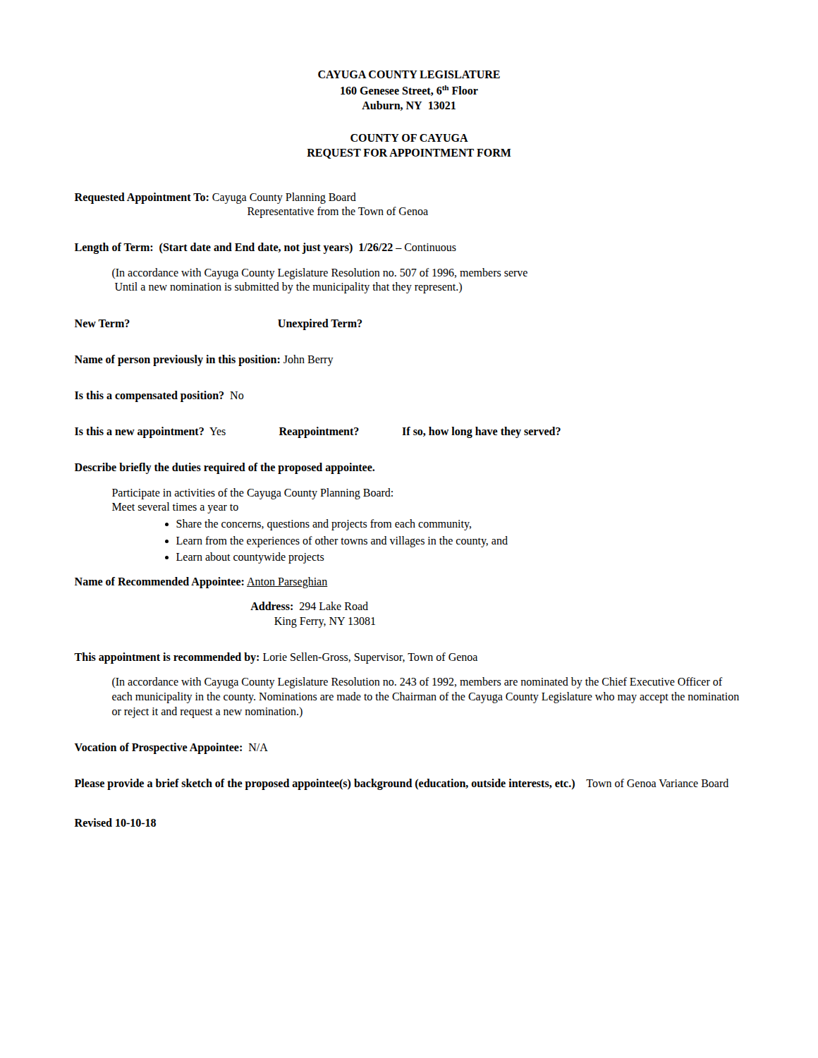CAYUGA COUNTY LEGISLATURE
160 Genesee Street, 6th Floor
Auburn, NY 13021
COUNTY OF CAYUGA
REQUEST FOR APPOINTMENT FORM
Requested Appointment To: Cayuga County Planning Board
Representative from the Town of Genoa
Length of Term: (Start date and End date, not just years) 1/26/22 – Continuous
(In accordance with Cayuga County Legislature Resolution no. 507 of 1996, members serve
Until a new nomination is submitted by the municipality that they represent.)
New Term? Unexpired Term?
Name of person previously in this position: John Berry
Is this a compensated position? No
Is this a new appointment? Yes Reappointment? If so, how long have they served?
Describe briefly the duties required of the proposed appointee.
Participate in activities of the Cayuga County Planning Board:
Meet several times a year to
Share the concerns, questions and projects from each community,
Learn from the experiences of other towns and villages in the county, and
Learn about countywide projects
Name of Recommended Appointee: Anton Parseghian
Address: 294 Lake Road
King Ferry, NY 13081
This appointment is recommended by: Lorie Sellen-Gross, Supervisor, Town of Genoa
(In accordance with Cayuga County Legislature Resolution no. 243 of 1992, members are nominated by the Chief Executive Officer of each municipality in the county. Nominations are made to the Chairman of the Cayuga County Legislature who may accept the nomination or reject it and request a new nomination.)
Vocation of Prospective Appointee: N/A
Please provide a brief sketch of the proposed appointee(s) background (education, outside interests, etc.) Town of Genoa Variance Board
Revised 10-10-18